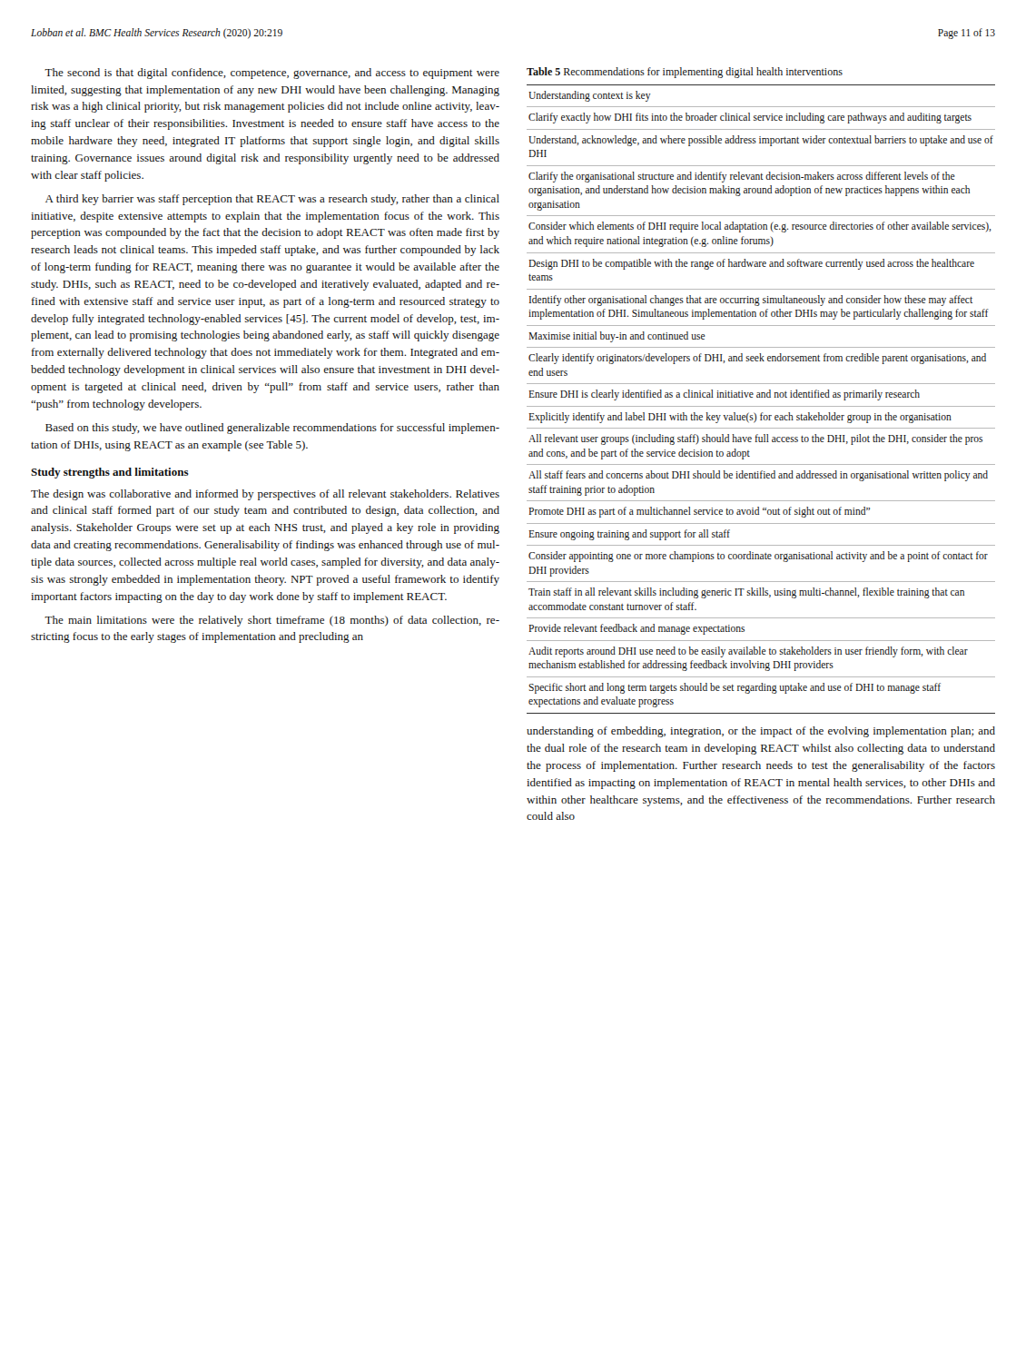Lobban et al. BMC Health Services Research (2020) 20:219 Page 11 of 13
The second is that digital confidence, competence, governance, and access to equipment were limited, suggesting that implementation of any new DHI would have been challenging. Managing risk was a high clinical priority, but risk management policies did not include online activity, leaving staff unclear of their responsibilities. Investment is needed to ensure staff have access to the mobile hardware they need, integrated IT platforms that support single login, and digital skills training. Governance issues around digital risk and responsibility urgently need to be addressed with clear staff policies.
A third key barrier was staff perception that REACT was a research study, rather than a clinical initiative, despite extensive attempts to explain that the implementation focus of the work. This perception was compounded by the fact that the decision to adopt REACT was often made first by research leads not clinical teams. This impeded staff uptake, and was further compounded by lack of long-term funding for REACT, meaning there was no guarantee it would be available after the study. DHIs, such as REACT, need to be co-developed and iteratively evaluated, adapted and refined with extensive staff and service user input, as part of a long-term and resourced strategy to develop fully integrated technology-enabled services [45]. The current model of develop, test, implement, can lead to promising technologies being abandoned early, as staff will quickly disengage from externally delivered technology that does not immediately work for them. Integrated and embedded technology development in clinical services will also ensure that investment in DHI development is targeted at clinical need, driven by “pull” from staff and service users, rather than “push” from technology developers.
Based on this study, we have outlined generalizable recommendations for successful implementation of DHIs, using REACT as an example (see Table 5).
Study strengths and limitations
The design was collaborative and informed by perspectives of all relevant stakeholders. Relatives and clinical staff formed part of our study team and contributed to design, data collection, and analysis. Stakeholder Groups were set up at each NHS trust, and played a key role in providing data and creating recommendations. Generalisability of findings was enhanced through use of multiple data sources, collected across multiple real world cases, sampled for diversity, and data analysis was strongly embedded in implementation theory. NPT proved a useful framework to identify important factors impacting on the day to day work done by staff to implement REACT.
The main limitations were the relatively short timeframe (18 months) of data collection, restricting focus to the early stages of implementation and precluding an
Table 5 Recommendations for implementing digital health interventions
| Understanding context is key |
| Clarify exactly how DHI fits into the broader clinical service including care pathways and auditing targets |
| Understand, acknowledge, and where possible address important wider contextual barriers to uptake and use of DHI |
| Clarify the organisational structure and identify relevant decision-makers across different levels of the organisation, and understand how decision making around adoption of new practices happens within each organisation |
| Consider which elements of DHI require local adaptation (e.g. resource directories of other available services), and which require national integration (e.g. online forums) |
| Design DHI to be compatible with the range of hardware and software currently used across the healthcare teams |
| Identify other organisational changes that are occurring simultaneously and consider how these may affect implementation of DHI. Simultaneous implementation of other DHIs may be particularly challenging for staff |
| Maximise initial buy-in and continued use |
| Clearly identify originators/developers of DHI, and seek endorsement from credible parent organisations, and end users |
| Ensure DHI is clearly identified as a clinical initiative and not identified as primarily research |
| Explicitly identify and label DHI with the key value(s) for each stakeholder group in the organisation |
| All relevant user groups (including staff) should have full access to the DHI, pilot the DHI, consider the pros and cons, and be part of the service decision to adopt |
| All staff fears and concerns about DHI should be identified and addressed in organisational written policy and staff training prior to adoption |
| Promote DHI as part of a multichannel service to avoid “out of sight out of mind” |
| Ensure ongoing training and support for all staff |
| Consider appointing one or more champions to coordinate organisational activity and be a point of contact for DHI providers |
| Train staff in all relevant skills including generic IT skills, using multi-channel, flexible training that can accommodate constant turnover of staff. |
| Provide relevant feedback and manage expectations |
| Audit reports around DHI use need to be easily available to stakeholders in user friendly form, with clear mechanism established for addressing feedback involving DHI providers |
| Specific short and long term targets should be set regarding uptake and use of DHI to manage staff expectations and evaluate progress |
understanding of embedding, integration, or the impact of the evolving implementation plan; and the dual role of the research team in developing REACT whilst also collecting data to understand the process of implementation. Further research needs to test the generalisability of the factors identified as impacting on implementation of REACT in mental health services, to other DHIs and within other healthcare systems, and the effectiveness of the recommendations. Further research could also